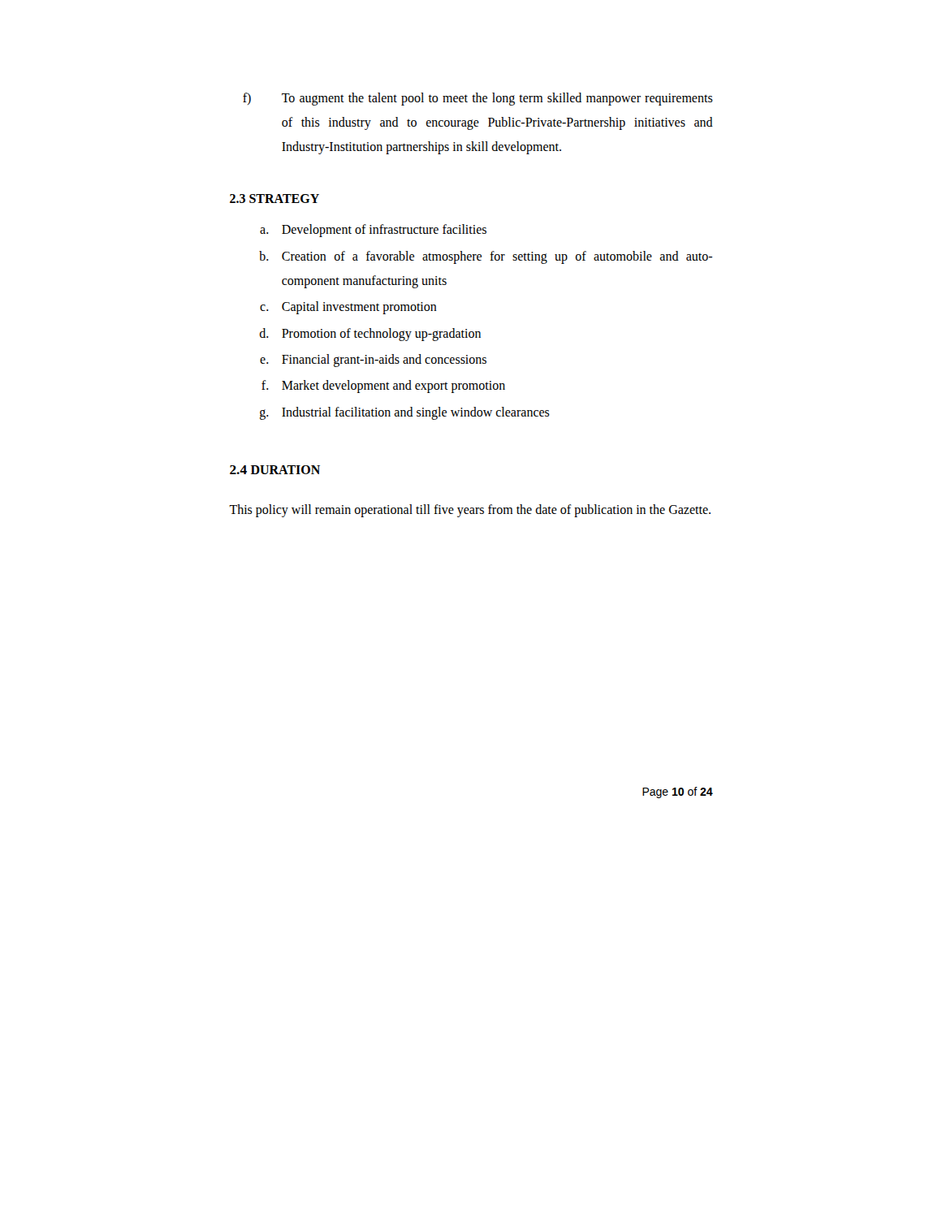f) To augment the talent pool to meet the long term skilled manpower requirements of this industry and to encourage Public-Private-Partnership initiatives and Industry-Institution partnerships in skill development.
2.3 STRATEGY
Development of infrastructure facilities
Creation of a favorable atmosphere for setting up of automobile and auto-component manufacturing units
Capital investment promotion
Promotion of technology up-gradation
Financial grant-in-aids and concessions
Market development and export promotion
Industrial facilitation and single window clearances
2.4 DURATION
This policy will remain operational till five years from the date of publication in the Gazette.
Page 10 of 24